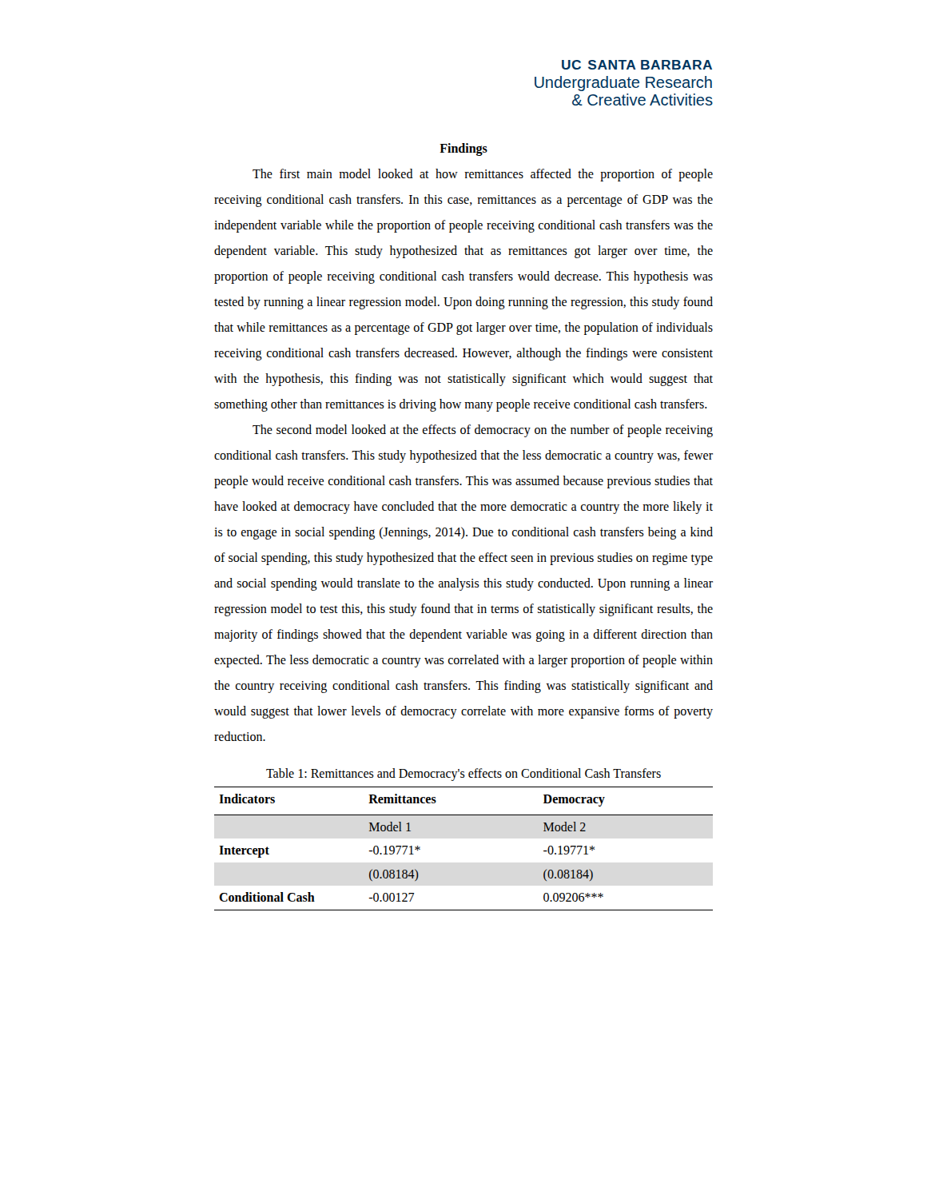UC SANTA BARBARA
Undergraduate Research
& Creative Activities
Findings
The first main model looked at how remittances affected the proportion of people receiving conditional cash transfers. In this case, remittances as a percentage of GDP was the independent variable while the proportion of people receiving conditional cash transfers was the dependent variable. This study hypothesized that as remittances got larger over time, the proportion of people receiving conditional cash transfers would decrease. This hypothesis was tested by running a linear regression model. Upon doing running the regression, this study found that while remittances as a percentage of GDP got larger over time, the population of individuals receiving conditional cash transfers decreased. However, although the findings were consistent with the hypothesis, this finding was not statistically significant which would suggest that something other than remittances is driving how many people receive conditional cash transfers.
The second model looked at the effects of democracy on the number of people receiving conditional cash transfers. This study hypothesized that the less democratic a country was, fewer people would receive conditional cash transfers. This was assumed because previous studies that have looked at democracy have concluded that the more democratic a country the more likely it is to engage in social spending (Jennings, 2014). Due to conditional cash transfers being a kind of social spending, this study hypothesized that the effect seen in previous studies on regime type and social spending would translate to the analysis this study conducted. Upon running a linear regression model to test this, this study found that in terms of statistically significant results, the majority of findings showed that the dependent variable was going in a different direction than expected. The less democratic a country was correlated with a larger proportion of people within the country receiving conditional cash transfers. This finding was statistically significant and would suggest that lower levels of democracy correlate with more expansive forms of poverty reduction.
Table 1: Remittances and Democracy's effects on Conditional Cash Transfers
| Indicators | Remittances | Democracy |
| | Model 1 | Model 2 |
| Intercept | -0.19771* | -0.19771* |
| | (0.08184) | (0.08184) |
| Conditional Cash | -0.00127 | 0.09206*** |